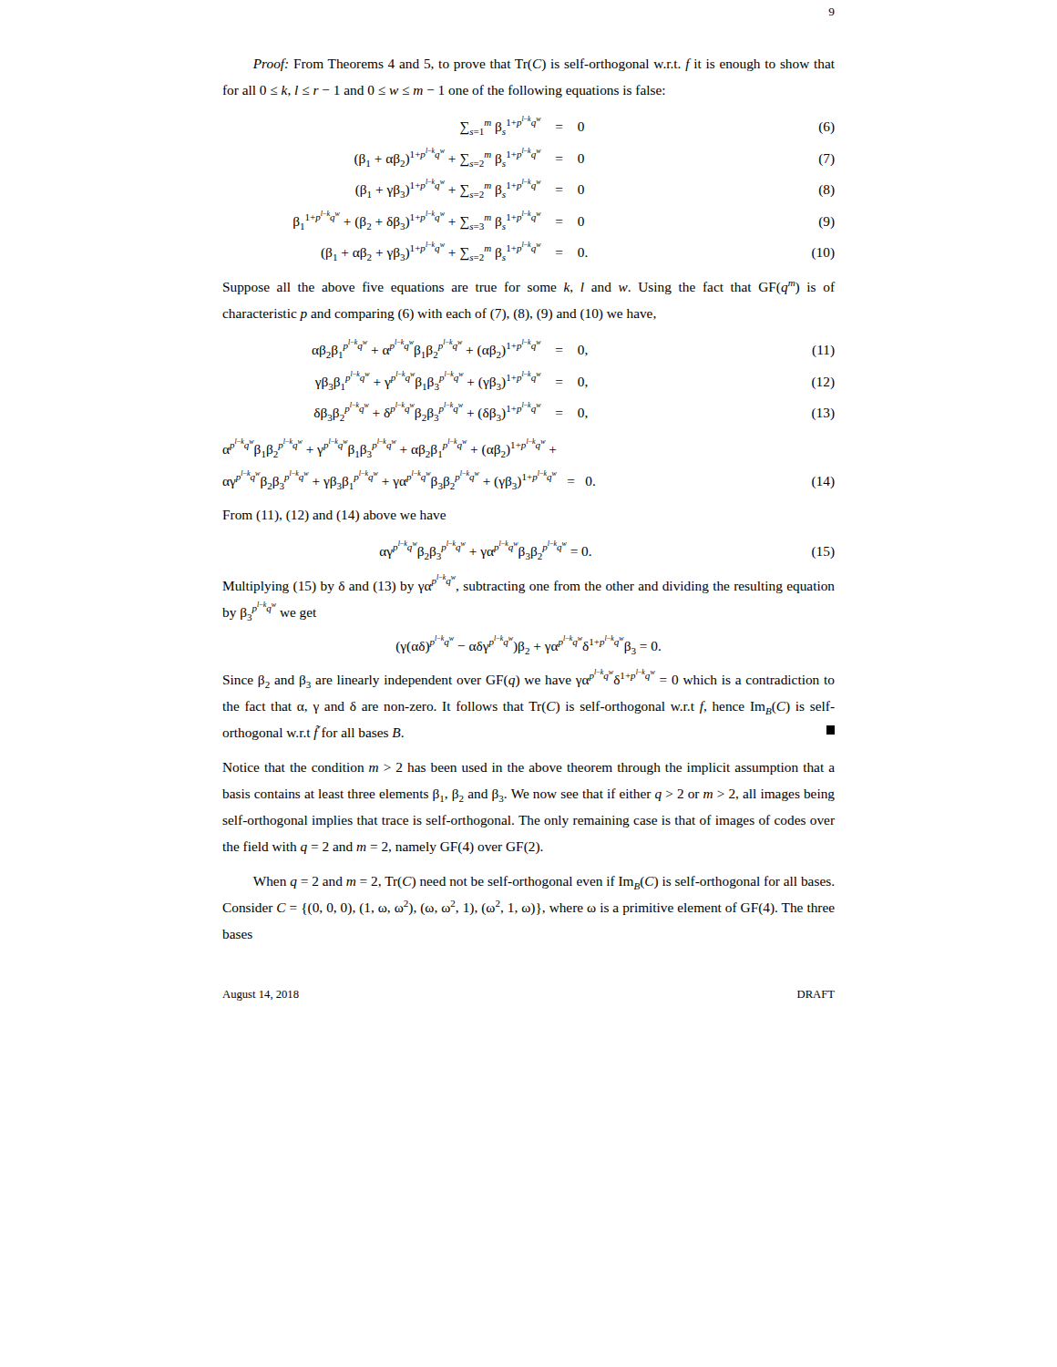9
Proof: From Theorems 4 and 5, to prove that Tr(C) is self-orthogonal w.r.t. f it is enough to show that for all 0 ≤ k, l ≤ r − 1 and 0 ≤ w ≤ m − 1 one of the following equations is false:
| ∑ s =1 m β s 1+ p l − k q w | = | 0 | (6) |
| (β 1 + αβ 2 ) 1+ p l − k q w + ∑ s =2 m β s 1+ p l − k q w | = | 0 | (7) |
| (β 1 + γβ 3 ) 1+ p l − k q w + ∑ s =2 m β s 1+ p l − k q w | = | 0 | (8) |
| β 1 1+ p l − k q w + (β 2 + δβ 3 ) 1+ p l − k q w + ∑ s =3 m β s 1+ p l − k q w | = | 0 | (9) |
| (β 1 + αβ 2 + γβ 3 ) 1+ p l − k q w + ∑ s =2 m β s 1+ p l − k q w | = | 0. | (10) |
Suppose all the above five equations are true for some k, l and w. Using the fact that GF(qm) is of characteristic p and comparing (6) with each of (7), (8), (9) and (10) we have,
| αβ 2 β 1 p l − k q w + α p l − k q w β 1 β 2 p l − k q w + (αβ 2 ) 1+ p l − k q w | = | 0, | (11) |
| γβ 3 β 1 p l − k q w + γ p l − k q w β 1 β 3 p l − k q w + (γβ 3 ) 1+ p l − k q w | = | 0, | (12) |
| δβ 3 β 2 p l − k q w + δ p l − k q w β 2 β 3 p l − k q w + (δβ 3 ) 1+ p l − k q w | = | 0, | (13) |
| α p l − k q w β 1 β 2 p l − k q w + γ p l − k q w β 1 β 3 p l − k q w + αβ 2 β 1 p l − k q w + (αβ 2 ) 1+ p l − k q w + | |
| αγ p l − k q w β 2 β 3 p l − k q w + γβ 3 β 1 p l − k q w + γα p l − k q w β 3 β 2 p l − k q w + (γβ 3 ) 1+ p l − k q w = 0. | (14) |
From (11), (12) and (14) above we have
| αγ p l − k q w β 2 β 3 p l − k q w + γα p l − k q w β 3 β 2 p l − k q w = 0. | (15) |
Multiplying (15) by δ and (13) by γαpl−kqw, subtracting one from the other and dividing the resulting equation by β3pl−kqw we get
(γ(αδ)pl−kqw − αδγpl−kqw)β2 + γαpl−kqwδ1+pl−kqwβ3 = 0.
Since β2 and β3 are linearly independent over GF(q) we have γαpl−kqwδ1+pl−kqw = 0 which is a contradiction to the fact that α, γ and δ are non-zero. It follows that Tr(C) is self-orthogonal w.r.t f, hence ImB(C) is self-orthogonal w.r.t f̃ for all bases B.
Notice that the condition m > 2 has been used in the above theorem through the implicit assumption that a basis contains at least three elements β1, β2 and β3. We now see that if either q > 2 or m > 2, all images being self-orthogonal implies that trace is self-orthogonal. The only remaining case is that of images of codes over the field with q = 2 and m = 2, namely GF(4) over GF(2).
When q = 2 and m = 2, Tr(C) need not be self-orthogonal even if ImB(C) is self-orthogonal for all bases. Consider C = {(0, 0, 0), (1, ω, ω2), (ω, ω2, 1), (ω2, 1, ω)}, where ω is a primitive element of GF(4). The three bases
August 14, 2018 DRAFT